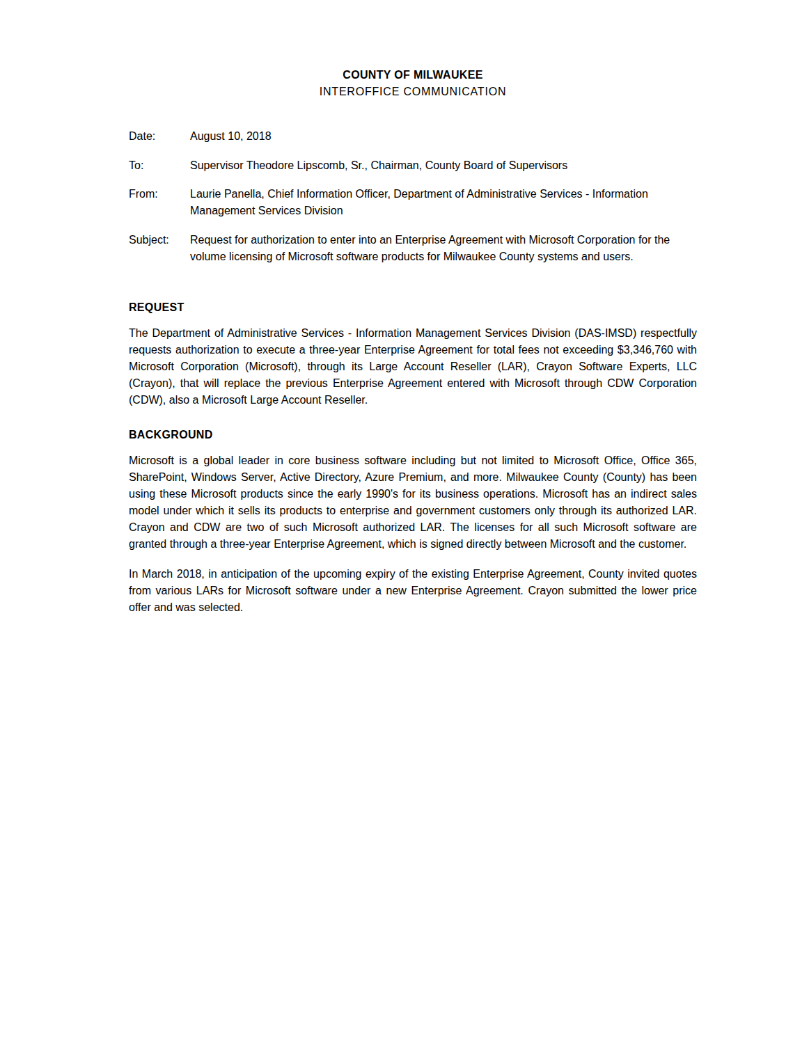COUNTY OF MILWAUKEE
INTEROFFICE COMMUNICATION
| Date: | August 10, 2018 |
| To: | Supervisor Theodore Lipscomb, Sr., Chairman, County Board of Supervisors |
| From: | Laurie Panella, Chief Information Officer, Department of Administrative Services - Information Management Services Division |
| Subject: | Request for authorization to enter into an Enterprise Agreement with Microsoft Corporation for the volume licensing of Microsoft software products for Milwaukee County systems and users. |
REQUEST
The Department of Administrative Services - Information Management Services Division (DAS-IMSD) respectfully requests authorization to execute a three-year Enterprise Agreement for total fees not exceeding $3,346,760 with Microsoft Corporation (Microsoft), through its Large Account Reseller (LAR), Crayon Software Experts, LLC (Crayon), that will replace the previous Enterprise Agreement entered with Microsoft through CDW Corporation (CDW), also a Microsoft Large Account Reseller.
BACKGROUND
Microsoft is a global leader in core business software including but not limited to Microsoft Office, Office 365, SharePoint, Windows Server, Active Directory, Azure Premium, and more. Milwaukee County (County) has been using these Microsoft products since the early 1990's for its business operations. Microsoft has an indirect sales model under which it sells its products to enterprise and government customers only through its authorized LAR. Crayon and CDW are two of such Microsoft authorized LAR. The licenses for all such Microsoft software are granted through a three-year Enterprise Agreement, which is signed directly between Microsoft and the customer.
In March 2018, in anticipation of the upcoming expiry of the existing Enterprise Agreement, County invited quotes from various LARs for Microsoft software under a new Enterprise Agreement. Crayon submitted the lower price offer and was selected.